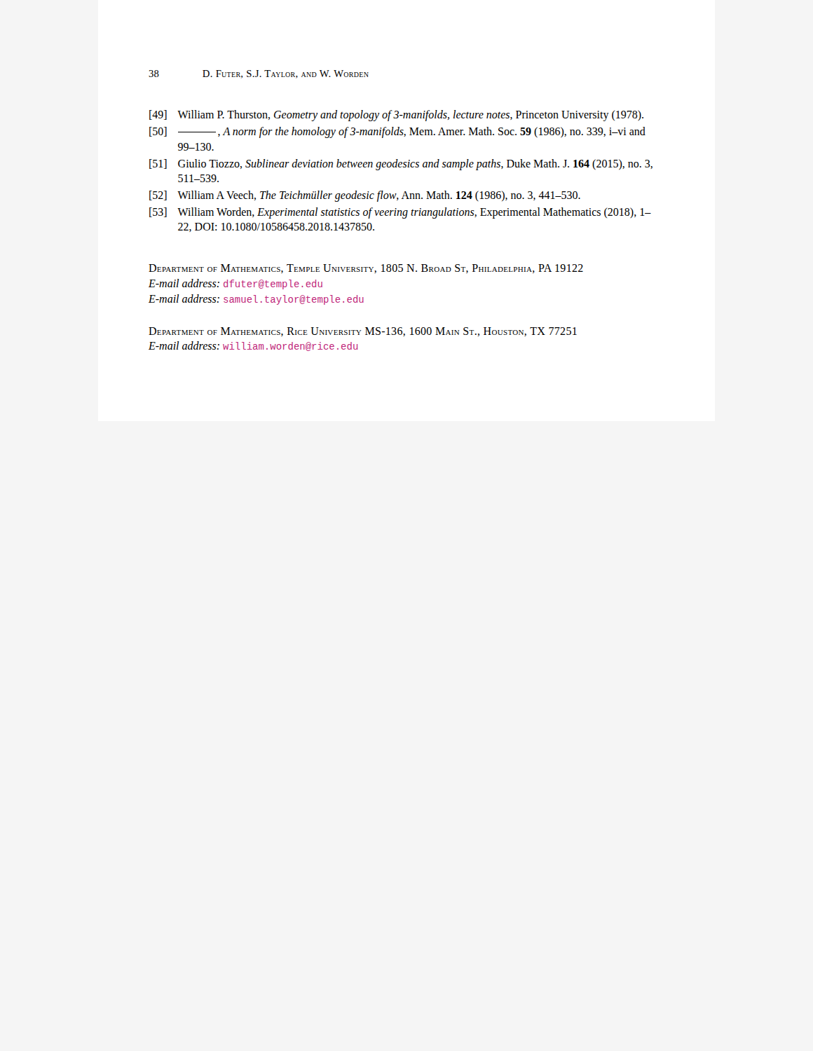38 D. Futer, S.J. Taylor, and W. Worden
[49] William P. Thurston, Geometry and topology of 3-manifolds, lecture notes, Princeton University (1978).
[50] , A norm for the homology of 3-manifolds, Mem. Amer. Math. Soc. 59 (1986), no. 339, i–vi and 99–130.
[51] Giulio Tiozzo, Sublinear deviation between geodesics and sample paths, Duke Math. J. 164 (2015), no. 3, 511–539.
[52] William A Veech, The Teichmüller geodesic flow, Ann. Math. 124 (1986), no. 3, 441–530.
[53] William Worden, Experimental statistics of veering triangulations, Experimental Mathematics (2018), 1–22, DOI: 10.1080/10586458.2018.1437850.
Department of Mathematics, Temple University, 1805 N. Broad St, Philadelphia, PA 19122
E-mail address: dfuter@temple.edu
E-mail address: samuel.taylor@temple.edu
Department of Mathematics, Rice University MS-136, 1600 Main St., Houston, TX 77251
E-mail address: william.worden@rice.edu